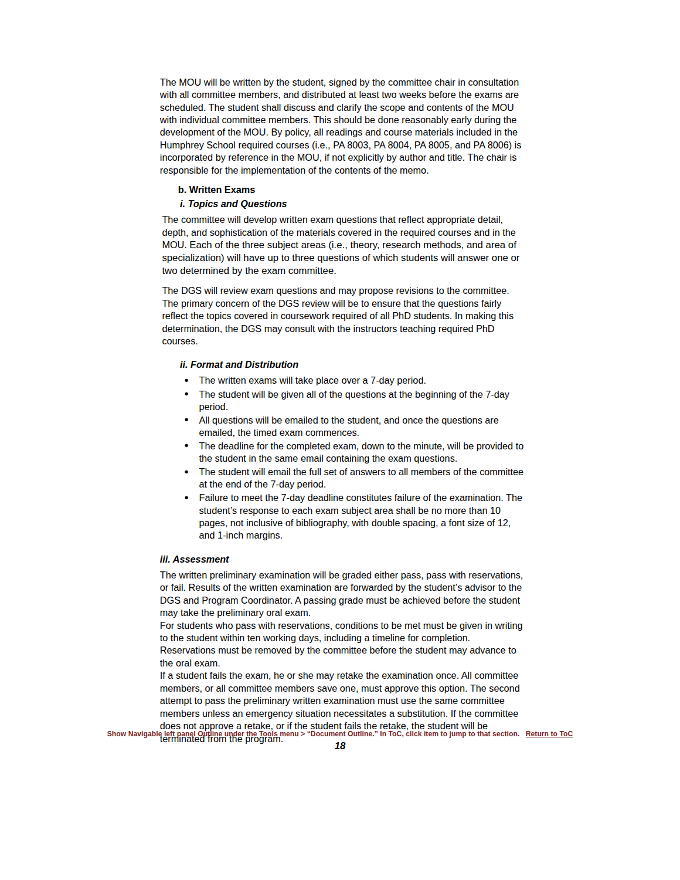The MOU will be written by the student, signed by the committee chair in consultation with all committee members, and distributed at least two weeks before the exams are scheduled. The student shall discuss and clarify the scope and contents of the MOU with individual committee members. This should be done reasonably early during the development of the MOU. By policy, all readings and course materials included in the Humphrey School required courses (i.e., PA 8003, PA 8004, PA 8005, and PA 8006) is incorporated by reference in the MOU, if not explicitly by author and title. The chair is responsible for the implementation of the contents of the memo.
b. Written Exams
i. Topics and Questions
The committee will develop written exam questions that reflect appropriate detail, depth, and sophistication of the materials covered in the required courses and in the MOU. Each of the three subject areas (i.e., theory, research methods, and area of specialization) will have up to three questions of which students will answer one or two determined by the exam committee.
The DGS will review exam questions and may propose revisions to the committee. The primary concern of the DGS review will be to ensure that the questions fairly reflect the topics covered in coursework required of all PhD students. In making this determination, the DGS may consult with the instructors teaching required PhD courses.
ii. Format and Distribution
The written exams will take place over a 7-day period.
The student will be given all of the questions at the beginning of the 7-day period.
All questions will be emailed to the student, and once the questions are emailed, the timed exam commences.
The deadline for the completed exam, down to the minute, will be provided to the student in the same email containing the exam questions.
The student will email the full set of answers to all members of the committee at the end of the 7-day period.
Failure to meet the 7-day deadline constitutes failure of the examination. The student’s response to each exam subject area shall be no more than 10 pages, not inclusive of bibliography, with double spacing, a font size of 12, and 1-inch margins.
iii. Assessment
The written preliminary examination will be graded either pass, pass with reservations, or fail. Results of the written examination are forwarded by the student’s advisor to the DGS and Program Coordinator. A passing grade must be achieved before the student may take the preliminary oral exam.
For students who pass with reservations, conditions to be met must be given in writing to the student within ten working days, including a timeline for completion. Reservations must be removed by the committee before the student may advance to the oral exam.
If a student fails the exam, he or she may retake the examination once. All committee members, or all committee members save one, must approve this option. The second attempt to pass the preliminary written examination must use the same committee members unless an emergency situation necessitates a substitution. If the committee does not approve a retake, or if the student fails the retake, the student will be terminated from the program.
Show Navigable left panel Outline under the Tools menu > “Document Outline.” In ToC, click item to jump to that section. Return to ToC
18